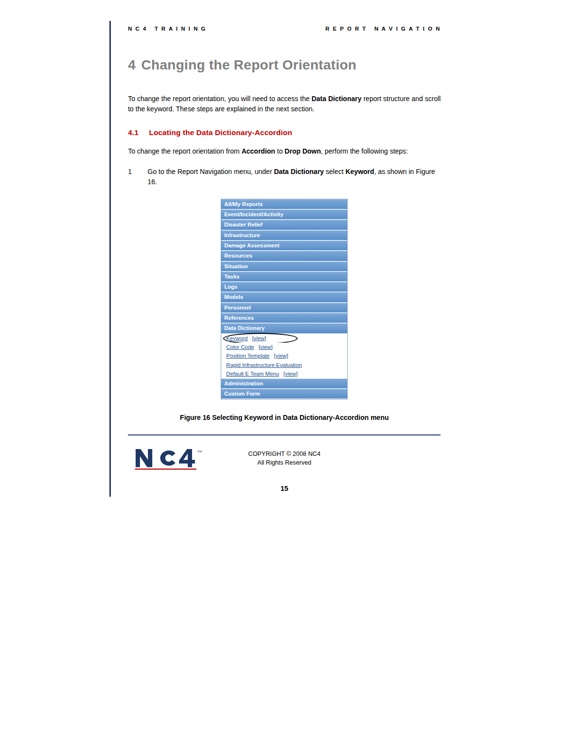N C 4 T R A I N I N G
R E P O R T N A V I G A T I O N
4 Changing the Report Orientation
To change the report orientation, you will need to access the Data Dictionary report structure and scroll to the keyword. These steps are explained in the next section.
4.1 Locating the Data Dictionary-Accordion
To change the report orientation from Accordion to Drop Down, perform the following steps:
Go to the Report Navigation menu, under Data Dictionary select Keyword, as shown in Figure 16.
All/My Reports
Event/Incident/Activity
Disaster Relief
Infrastructure
Damage Assessment
Resources
Situation
Tasks
Logs
Models
Personnel
References
Data Dictionary
Keyword [view]
Color Code [view]
Position Template [view]
Rapid Infrastructure Evaluation
Default E Team Menu [view]
Administration
Custom Form
Figure 16 Selecting Keyword in Data Dictionary-Accordion menu
TM
COPYRIGHT © 2008 NC4
All Rights Reserved
15